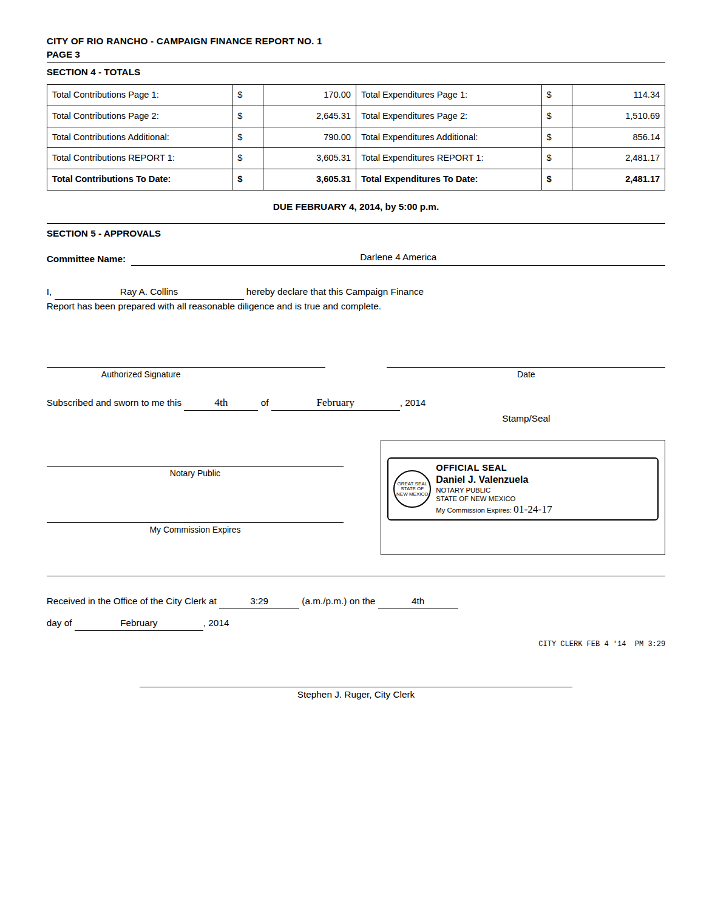CITY OF RIO RANCHO - CAMPAIGN FINANCE REPORT NO. 1
PAGE 3
SECTION 4 - TOTALS
| Total Contributions Page 1: | $ | 170.00 | Total Expenditures Page 1: | $ | 114.34 |
| Total Contributions Page 2: | $ | 2,645.31 | Total Expenditures Page 2: | $ | 1,510.69 |
| Total Contributions Additional: | $ | 790.00 | Total Expenditures Additional: | $ | 856.14 |
| Total Contributions REPORT 1: | $ | 3,605.31 | Total Expenditures REPORT 1: | $ | 2,481.17 |
| Total Contributions To Date: | $ | 3,605.31 | Total Expenditures To Date: | $ | 2,481.17 |
DUE FEBRUARY 4, 2014, by 5:00 p.m.
SECTION 5 - APPROVALS
Committee Name: Darlene 4 America
I, Ray A. Collins hereby declare that this Campaign Finance
Report has been prepared with all reasonable diligence and is true and complete.
Authorized Signature
Date
Subscribed and sworn to me this 4th of February, 2014
Stamp/Seal
Notary Public
My Commission Expires
GREAT SEAL
STATE OF
NEW MEXICO
OFFICIAL SEAL
Daniel J. Valenzuela
NOTARY PUBLIC
STATE OF NEW MEXICO
My Commission Expires: 01-24-17
Received in the Office of the City Clerk at 3:29 (a.m./p.m.) on the 4th
day of February, 2014
CITY CLERK FEB 4 '14 PM 3:29
Stephen J. Ruger, City Clerk